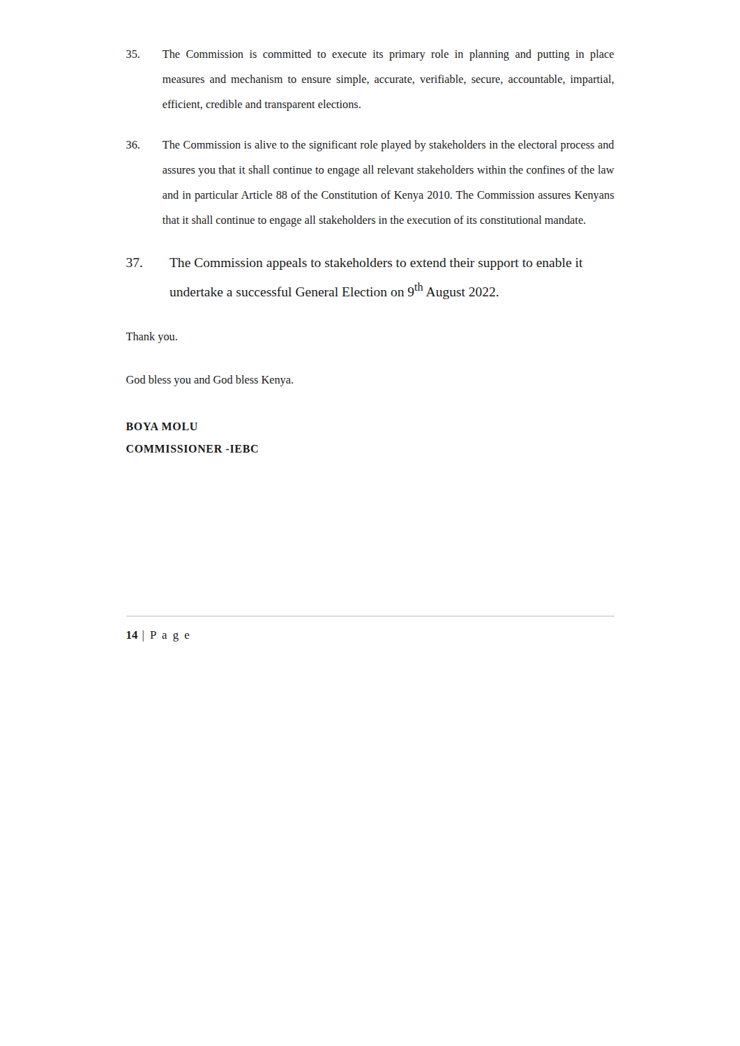The Commission is committed to execute its primary role in planning and putting in place measures and mechanism to ensure simple, accurate, verifiable, secure, accountable, impartial, efficient, credible and transparent elections.
The Commission is alive to the significant role played by stakeholders in the electoral process and assures you that it shall continue to engage all relevant stakeholders within the confines of the law and in particular Article 88 of the Constitution of Kenya 2010. The Commission assures Kenyans that it shall continue to engage all stakeholders in the execution of its constitutional mandate.
The Commission appeals to stakeholders to extend their support to enable it undertake a successful General Election on 9th August 2022.
Thank you.
God bless you and God bless Kenya.
BOYA MOLU
COMMISSIONER -IEBC
14 | P a g e